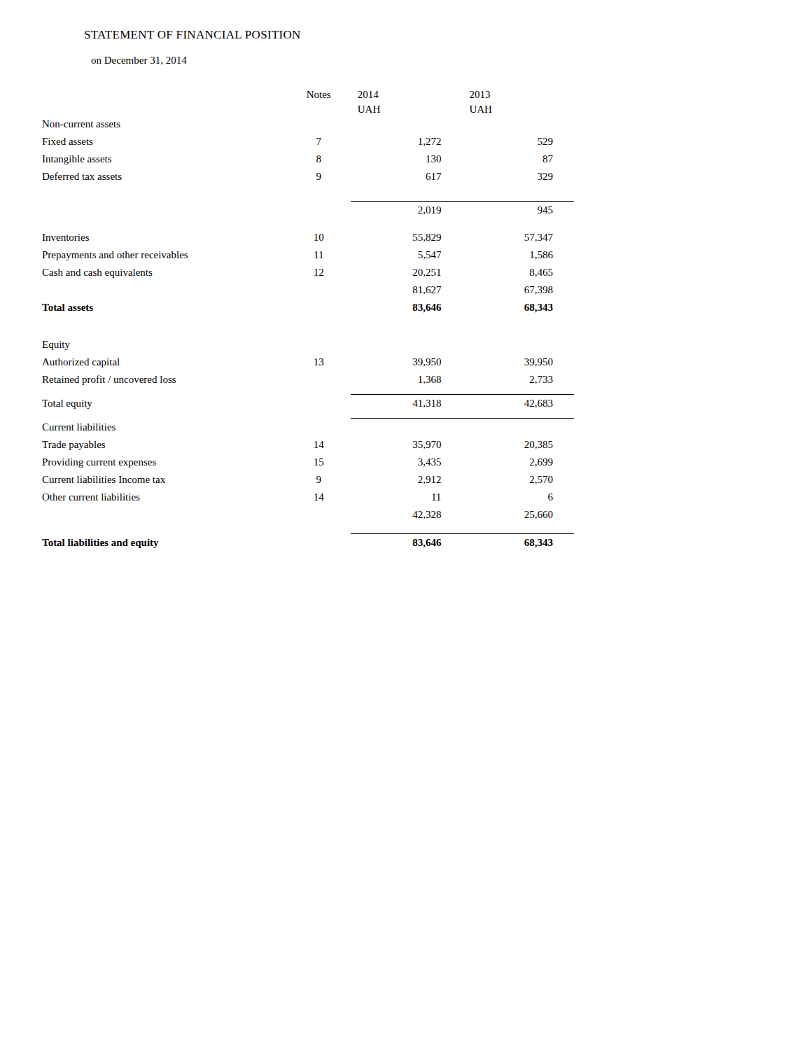STATEMENT OF FINANCIAL POSITION
on December 31, 2014
| | Notes | 2014 | 2013 |
| | | UAH | UAH |
| Non-current assets | | | |
| Fixed assets | 7 | 1,272 | 529 |
| Intangible assets | 8 | 130 | 87 |
| Deferred tax assets | 9 | 617 | 329 |
| | | 2,019 | 945 |
| Inventories | 10 | 55,829 | 57,347 |
| Prepayments and other receivables | 11 | 5,547 | 1,586 |
| Cash and cash equivalents | 12 | 20,251 | 8,465 |
| | | 81,627 | 67,398 |
| Total assets | | 83,646 | 68,343 |
| Equity | | | |
| Authorized capital | 13 | 39,950 | 39,950 |
| Retained profit / uncovered loss | | 1,368 | 2,733 |
| Total equity | | 41,318 | 42,683 |
| Current liabilities | | | |
| Trade payables | 14 | 35,970 | 20,385 |
| Providing current expenses | 15 | 3,435 | 2,699 |
| Current liabilities Income tax | 9 | 2,912 | 2,570 |
| Other current liabilities | 14 | 11 | 6 |
| | | 42,328 | 25,660 |
| Total liabilities and equity | | 83,646 | 68,343 |